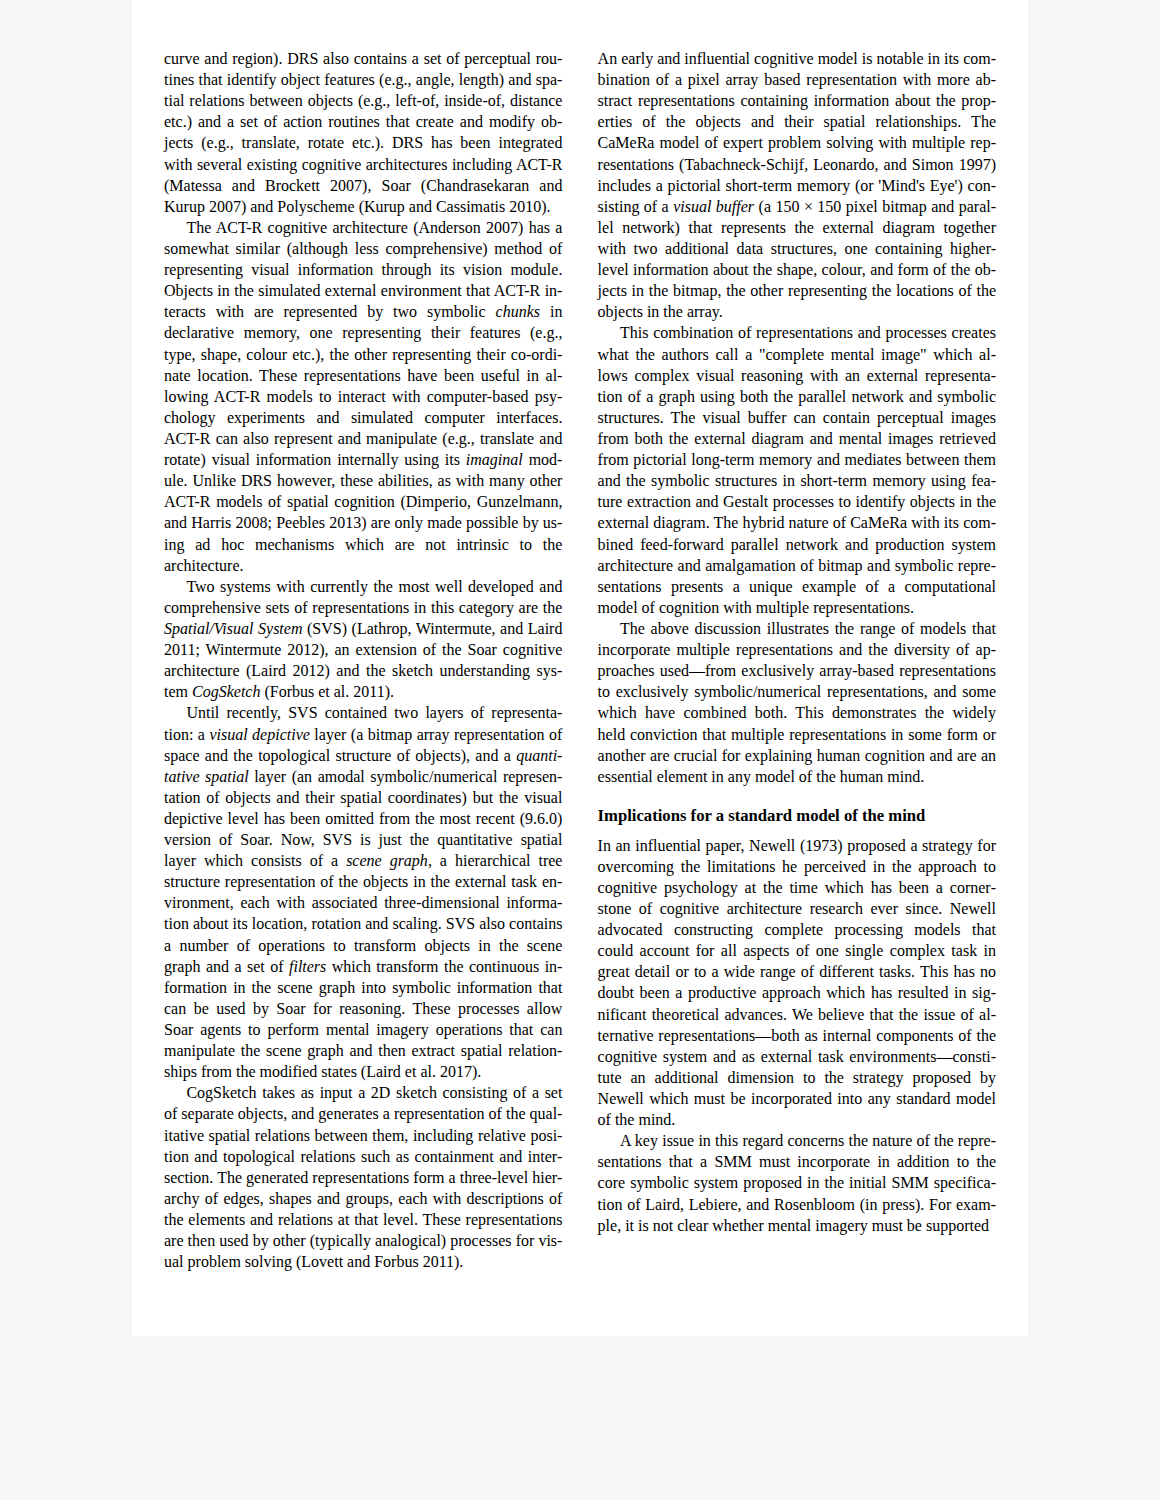curve and region). DRS also contains a set of perceptual routines that identify object features (e.g., angle, length) and spatial relations between objects (e.g., left-of, inside-of, distance etc.) and a set of action routines that create and modify objects (e.g., translate, rotate etc.). DRS has been integrated with several existing cognitive architectures including ACT-R (Matessa and Brockett 2007), Soar (Chandrasekaran and Kurup 2007) and Polyscheme (Kurup and Cassimatis 2010).
The ACT-R cognitive architecture (Anderson 2007) has a somewhat similar (although less comprehensive) method of representing visual information through its vision module. Objects in the simulated external environment that ACT-R interacts with are represented by two symbolic chunks in declarative memory, one representing their features (e.g., type, shape, colour etc.), the other representing their co-ordinate location. These representations have been useful in allowing ACT-R models to interact with computer-based psychology experiments and simulated computer interfaces. ACT-R can also represent and manipulate (e.g., translate and rotate) visual information internally using its imaginal module. Unlike DRS however, these abilities, as with many other ACT-R models of spatial cognition (Dimperio, Gunzelmann, and Harris 2008; Peebles 2013) are only made possible by using ad hoc mechanisms which are not intrinsic to the architecture.
Two systems with currently the most well developed and comprehensive sets of representations in this category are the Spatial/Visual System (SVS) (Lathrop, Wintermute, and Laird 2011; Wintermute 2012), an extension of the Soar cognitive architecture (Laird 2012) and the sketch understanding system CogSketch (Forbus et al. 2011).
Until recently, SVS contained two layers of representation: a visual depictive layer (a bitmap array representation of space and the topological structure of objects), and a quantitative spatial layer (an amodal symbolic/numerical representation of objects and their spatial coordinates) but the visual depictive level has been omitted from the most recent (9.6.0) version of Soar. Now, SVS is just the quantitative spatial layer which consists of a scene graph, a hierarchical tree structure representation of the objects in the external task environment, each with associated three-dimensional information about its location, rotation and scaling. SVS also contains a number of operations to transform objects in the scene graph and a set of filters which transform the continuous information in the scene graph into symbolic information that can be used by Soar for reasoning. These processes allow Soar agents to perform mental imagery operations that can manipulate the scene graph and then extract spatial relationships from the modified states (Laird et al. 2017).
CogSketch takes as input a 2D sketch consisting of a set of separate objects, and generates a representation of the qualitative spatial relations between them, including relative position and topological relations such as containment and intersection. The generated representations form a three-level hierarchy of edges, shapes and groups, each with descriptions of the elements and relations at that level. These representations are then used by other (typically analogical) processes for visual problem solving (Lovett and Forbus 2011).
An early and influential cognitive model is notable in its combination of a pixel array based representation with more abstract representations containing information about the properties of the objects and their spatial relationships. The CaMeRa model of expert problem solving with multiple representations (Tabachneck-Schijf, Leonardo, and Simon 1997) includes a pictorial short-term memory (or 'Mind's Eye') consisting of a visual buffer (a 150 × 150 pixel bitmap and parallel network) that represents the external diagram together with two additional data structures, one containing higher-level information about the shape, colour, and form of the objects in the bitmap, the other representing the locations of the objects in the array.
This combination of representations and processes creates what the authors call a "complete mental image" which allows complex visual reasoning with an external representation of a graph using both the parallel network and symbolic structures. The visual buffer can contain perceptual images from both the external diagram and mental images retrieved from pictorial long-term memory and mediates between them and the symbolic structures in short-term memory using feature extraction and Gestalt processes to identify objects in the external diagram. The hybrid nature of CaMeRa with its combined feed-forward parallel network and production system architecture and amalgamation of bitmap and symbolic representations presents a unique example of a computational model of cognition with multiple representations.
The above discussion illustrates the range of models that incorporate multiple representations and the diversity of approaches used—from exclusively array-based representations to exclusively symbolic/numerical representations, and some which have combined both. This demonstrates the widely held conviction that multiple representations in some form or another are crucial for explaining human cognition and are an essential element in any model of the human mind.
Implications for a standard model of the mind
In an influential paper, Newell (1973) proposed a strategy for overcoming the limitations he perceived in the approach to cognitive psychology at the time which has been a cornerstone of cognitive architecture research ever since. Newell advocated constructing complete processing models that could account for all aspects of one single complex task in great detail or to a wide range of different tasks. This has no doubt been a productive approach which has resulted in significant theoretical advances. We believe that the issue of alternative representations—both as internal components of the cognitive system and as external task environments—constitute an additional dimension to the strategy proposed by Newell which must be incorporated into any standard model of the mind.
A key issue in this regard concerns the nature of the representations that a SMM must incorporate in addition to the core symbolic system proposed in the initial SMM specification of Laird, Lebiere, and Rosenbloom (in press). For example, it is not clear whether mental imagery must be supported